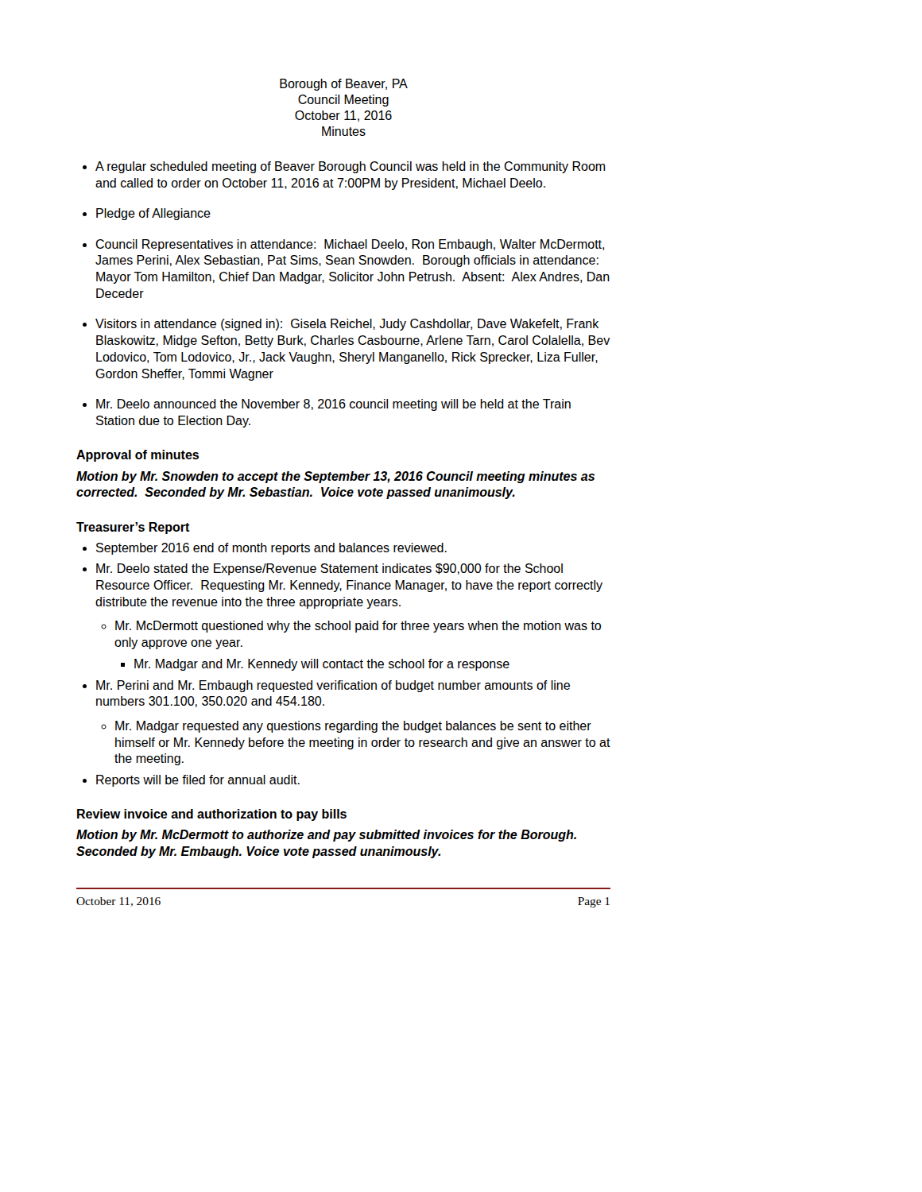Borough of Beaver, PA
Council Meeting
October 11, 2016
Minutes
A regular scheduled meeting of Beaver Borough Council was held in the Community Room and called to order on October 11, 2016 at 7:00PM by President, Michael Deelo.
Pledge of Allegiance
Council Representatives in attendance: Michael Deelo, Ron Embaugh, Walter McDermott, James Perini, Alex Sebastian, Pat Sims, Sean Snowden. Borough officials in attendance: Mayor Tom Hamilton, Chief Dan Madgar, Solicitor John Petrush. Absent: Alex Andres, Dan Deceder
Visitors in attendance (signed in): Gisela Reichel, Judy Cashdollar, Dave Wakefelt, Frank Blaskowitz, Midge Sefton, Betty Burk, Charles Casbourne, Arlene Tarn, Carol Colalella, Bev Lodovico, Tom Lodovico, Jr., Jack Vaughn, Sheryl Manganello, Rick Sprecker, Liza Fuller, Gordon Sheffer, Tommi Wagner
Mr. Deelo announced the November 8, 2016 council meeting will be held at the Train Station due to Election Day.
Approval of minutes
Motion by Mr. Snowden to accept the September 13, 2016 Council meeting minutes as corrected. Seconded by Mr. Sebastian. Voice vote passed unanimously.
Treasurer’s Report
September 2016 end of month reports and balances reviewed.
Mr. Deelo stated the Expense/Revenue Statement indicates $90,000 for the School Resource Officer. Requesting Mr. Kennedy, Finance Manager, to have the report correctly distribute the revenue into the three appropriate years.
Mr. McDermott questioned why the school paid for three years when the motion was to only approve one year.
Mr. Madgar and Mr. Kennedy will contact the school for a response
Mr. Perini and Mr. Embaugh requested verification of budget number amounts of line numbers 301.100, 350.020 and 454.180.
Mr. Madgar requested any questions regarding the budget balances be sent to either himself or Mr. Kennedy before the meeting in order to research and give an answer to at the meeting.
Reports will be filed for annual audit.
Review invoice and authorization to pay bills
Motion by Mr. McDermott to authorize and pay submitted invoices for the Borough. Seconded by Mr. Embaugh. Voice vote passed unanimously.
October 11, 2016 Page 1